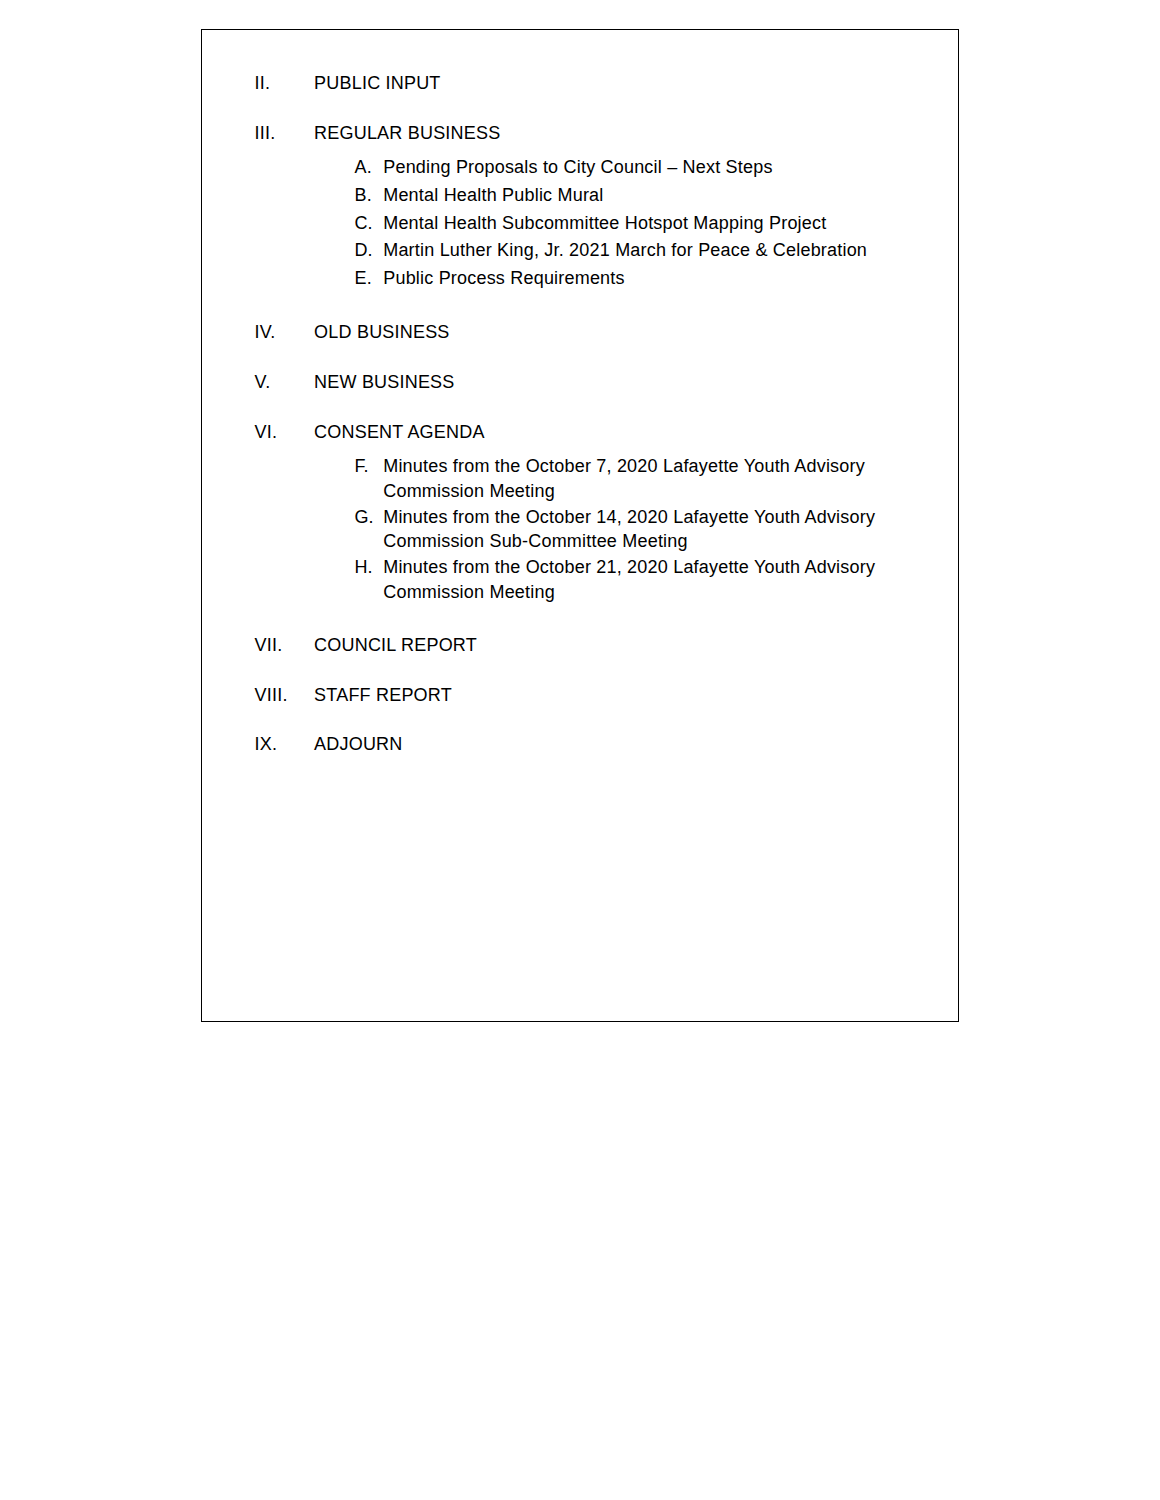II. PUBLIC INPUT
III. REGULAR BUSINESS
A. Pending Proposals to City Council – Next Steps
B. Mental Health Public Mural
C. Mental Health Subcommittee Hotspot Mapping Project
D. Martin Luther King, Jr. 2021 March for Peace & Celebration
E. Public Process Requirements
IV. OLD BUSINESS
V. NEW BUSINESS
VI. CONSENT AGENDA
F. Minutes from the October 7, 2020 Lafayette Youth Advisory Commission Meeting
G. Minutes from the October 14, 2020 Lafayette Youth Advisory Commission Sub-Committee Meeting
H. Minutes from the October 21, 2020 Lafayette Youth Advisory Commission Meeting
VII. COUNCIL REPORT
VIII. STAFF REPORT
IX. ADJOURN